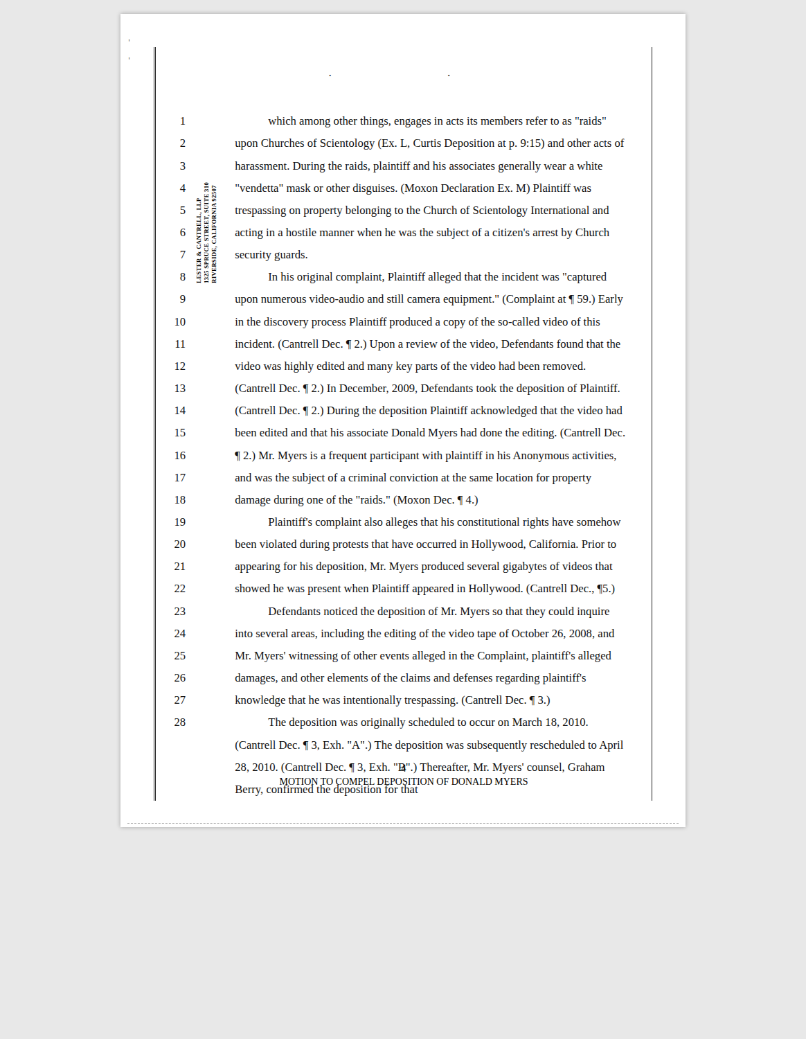'
'
. .
1
2
3
4
5
6
7
8
9
10
11
12
13
14
15
16
17
18
19
20
21
22
23
24
25
26
27
28
LESTER & CANTRELL, LLP 1325 SPRUCE STREET, SUITE 310 RIVERSIDE, CALIFORNIA 92507
which among other things, engages in acts its members refer to as "raids" upon Churches of Scientology (Ex. L, Curtis Deposition at p. 9:15) and other acts of harassment. During the raids, plaintiff and his associates generally wear a white "vendetta" mask or other disguises. (Moxon Declaration Ex. M) Plaintiff was trespassing on property belonging to the Church of Scientology International and acting in a hostile manner when he was the subject of a citizen's arrest by Church security guards.
In his original complaint, Plaintiff alleged that the incident was "captured upon numerous video-audio and still camera equipment." (Complaint at ¶ 59.) Early in the discovery process Plaintiff produced a copy of the so-called video of this incident. (Cantrell Dec. ¶ 2.) Upon a review of the video, Defendants found that the video was highly edited and many key parts of the video had been removed. (Cantrell Dec. ¶ 2.) In December, 2009, Defendants took the deposition of Plaintiff. (Cantrell Dec. ¶ 2.) During the deposition Plaintiff acknowledged that the video had been edited and that his associate Donald Myers had done the editing. (Cantrell Dec. ¶ 2.) Mr. Myers is a frequent participant with plaintiff in his Anonymous activities, and was the subject of a criminal conviction at the same location for property damage during one of the "raids." (Moxon Dec. ¶ 4.)
Plaintiff's complaint also alleges that his constitutional rights have somehow been violated during protests that have occurred in Hollywood, California. Prior to appearing for his deposition, Mr. Myers produced several gigabytes of videos that showed he was present when Plaintiff appeared in Hollywood. (Cantrell Dec., ¶5.)
Defendants noticed the deposition of Mr. Myers so that they could inquire into several areas, including the editing of the video tape of October 26, 2008, and Mr. Myers' witnessing of other events alleged in the Complaint, plaintiff's alleged damages, and other elements of the claims and defenses regarding plaintiff's knowledge that he was intentionally trespassing. (Cantrell Dec. ¶ 3.)
The deposition was originally scheduled to occur on March 18, 2010. (Cantrell Dec. ¶ 3, Exh. "A".) The deposition was subsequently rescheduled to April 28, 2010. (Cantrell Dec. ¶ 3, Exh. "B".) Thereafter, Mr. Myers' counsel, Graham Berry, confirmed the deposition for that
4
MOTION TO COMPEL DEPOSITION OF DONALD MYERS